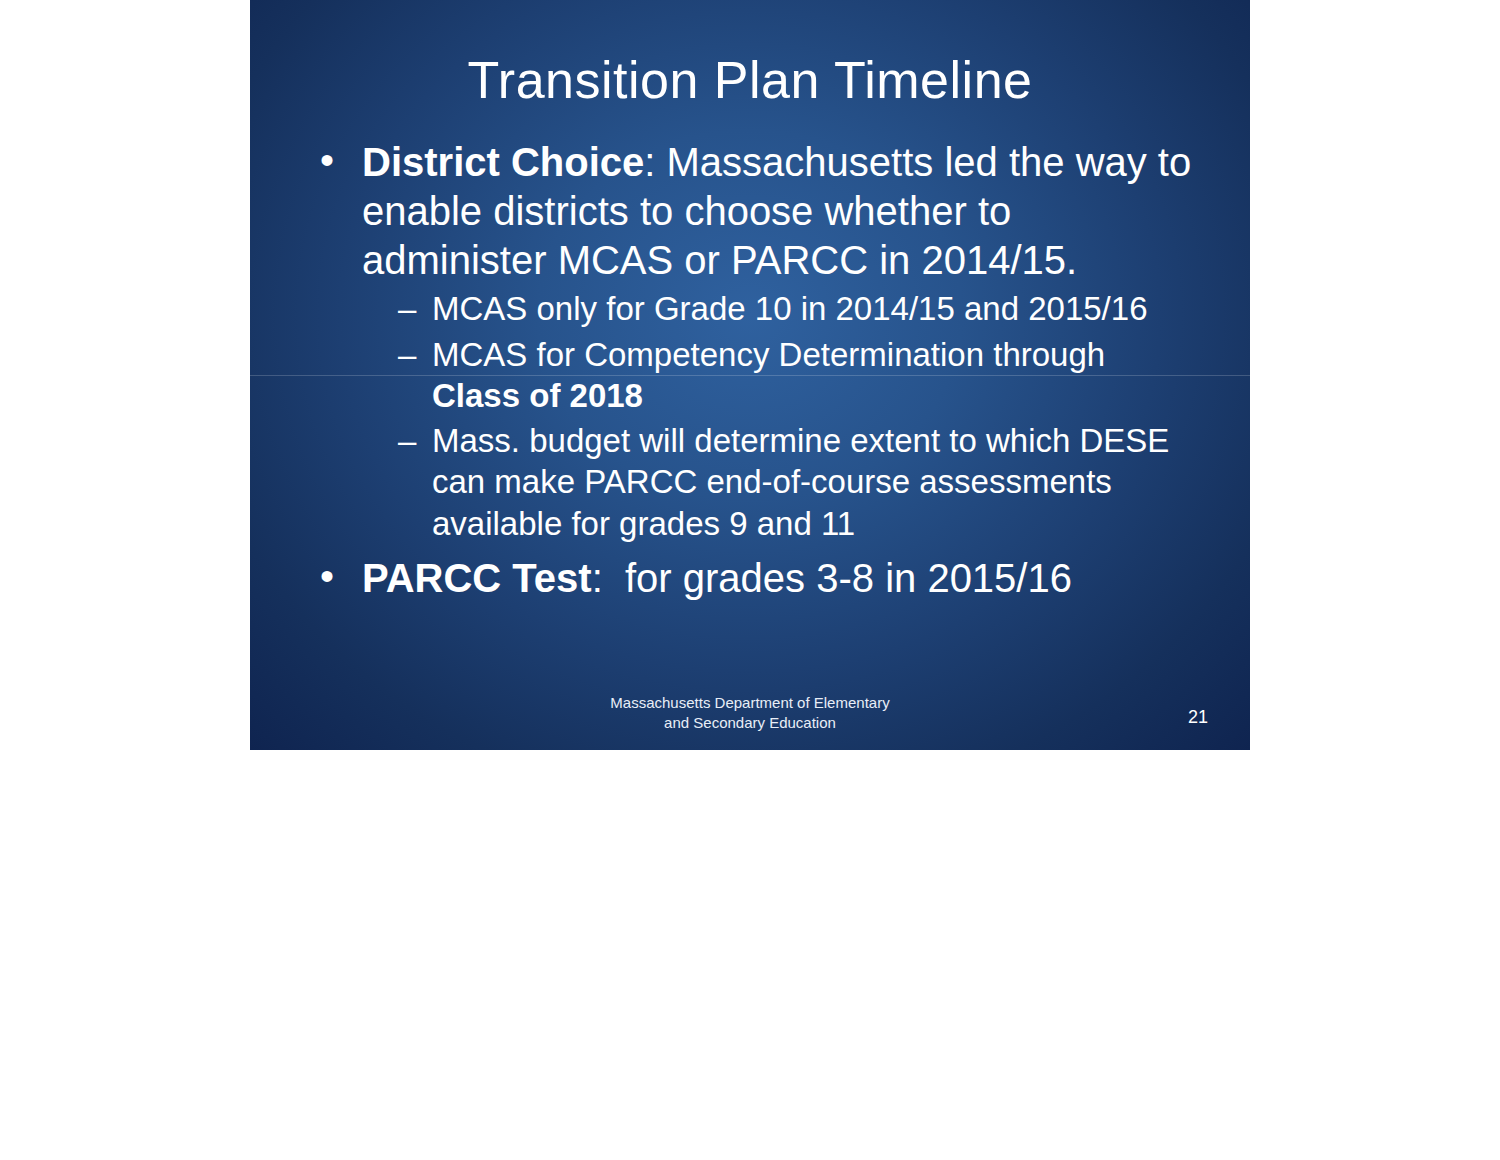Transition Plan Timeline
District Choice: Massachusetts led the way to enable districts to choose whether to administer MCAS or PARCC in 2014/15.
MCAS only for Grade 10 in 2014/15 and 2015/16
MCAS for Competency Determination through Class of 2018
Mass. budget will determine extent to which DESE can make PARCC end-of-course assessments available for grades 9 and 11
PARCC Test: for grades 3-8 in 2015/16
Massachusetts Department of Elementary
and Secondary Education
21